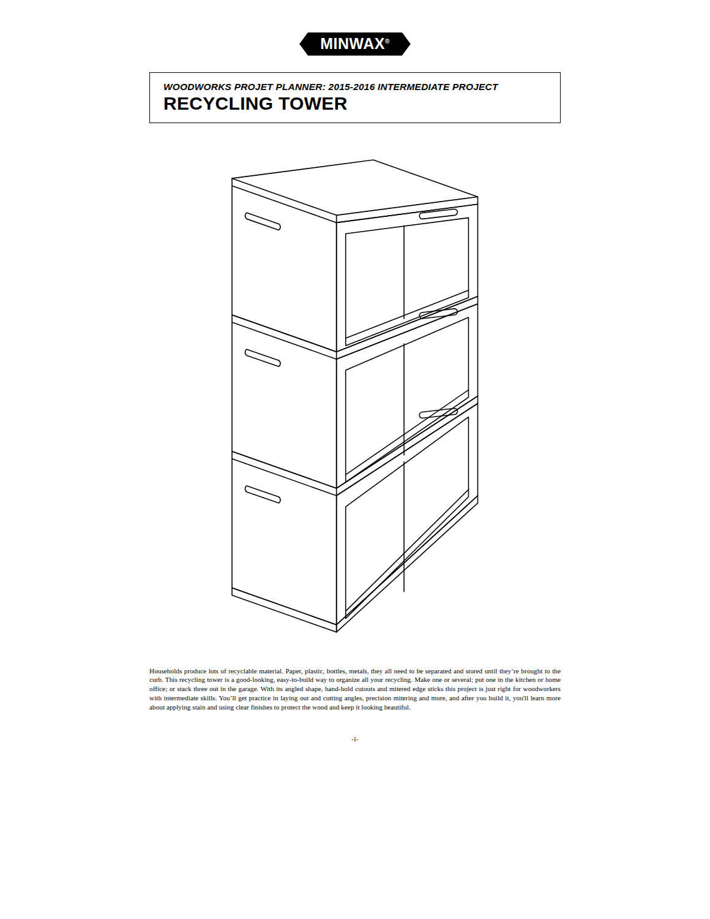MINWAX®
WOODWORKS PROJET PLANNER: 2015-2016 INTERMEDIATE PROJECT
RECYCLING TOWER
Households produce lots of recyclable material. Paper, plastic, bottles, metals, they all need to be separated and stored until they’re brought to the curb. This recycling tower is a good-looking, easy-to-build way to organize all your recycling. Make one or several; put one in the kitchen or home office; or stack three out in the garage. With its angled shape, hand-hold cutouts and mitered edge sticks this project is just right for woodworkers with intermediate skills. You’ll get practice in laying out and cutting angles, precision mitering and more, and after you build it, you'll learn more about applying stain and using clear finishes to protect the wood and keep it looking beautiful.
-1-